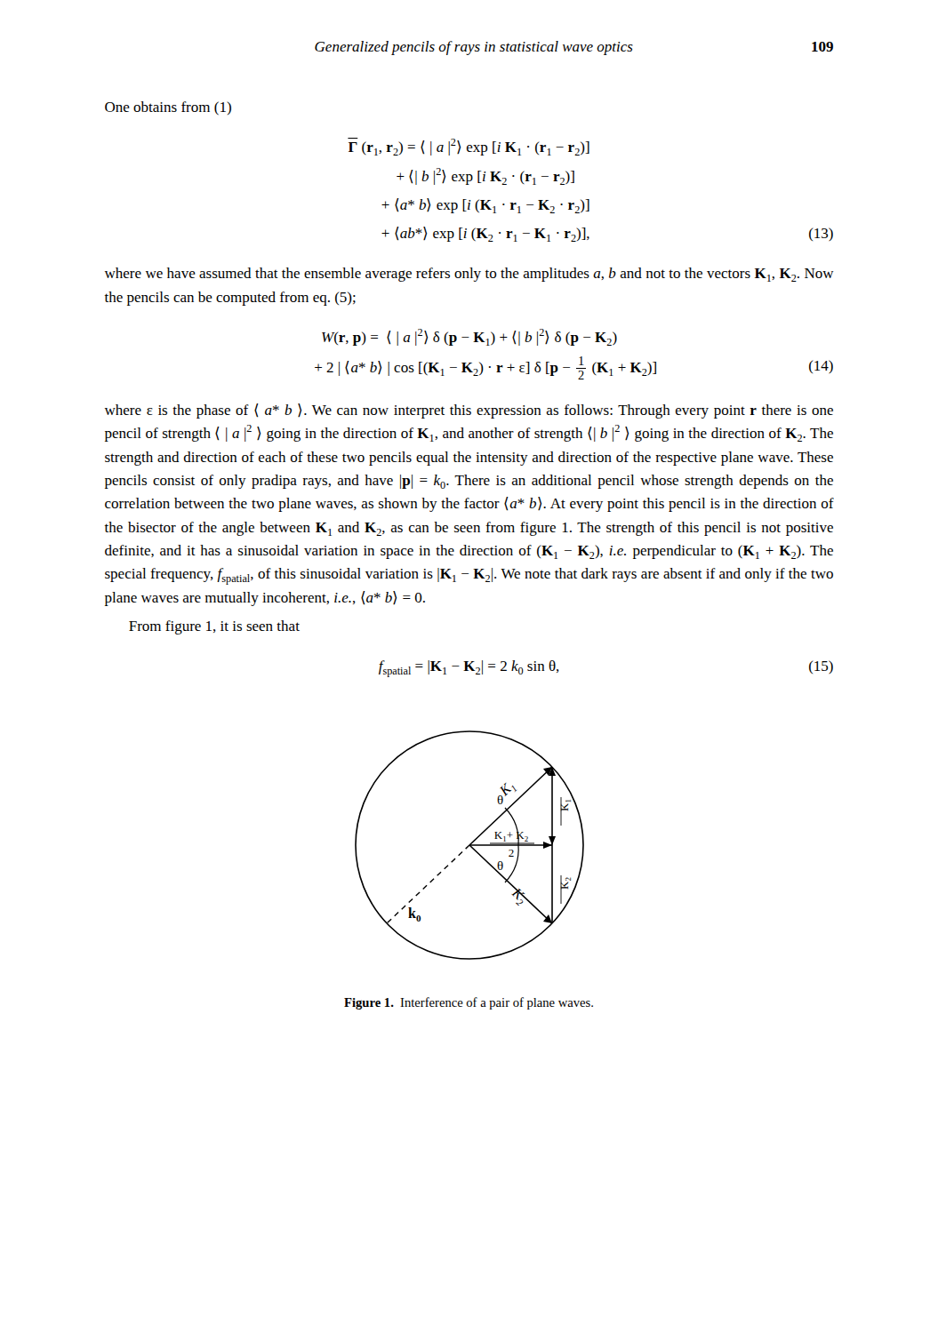Generalized pencils of rays in statistical wave optics
109
One obtains from (1)
Γ (r1, r2) = ⟨ | a |2⟩ exp [i K1 · (r1 − r2)]
+ ⟨| b |2⟩ exp [i K2 · (r1 − r2)]
+ ⟨a* b⟩ exp [i (K1 · r1 − K2 · r2)]
+ ⟨ab*⟩ exp [i (K2 · r1 − K1 · r2)], (13)
where we have assumed that the ensemble average refers only to the amplitudes a, b and not to the vectors K1, K2. Now the pencils can be computed from eq. (5);
W(r, p) = ⟨ | a |2⟩ δ (p − K1) + ⟨| b |2⟩ δ (p − K2)
+ 2 | ⟨a* b⟩ | cos [(K1 − K2) · r + ε] δ [p − 12 (K1 + K2)] (14)
where ε is the phase of ⟨ a* b ⟩. We can now interpret this expression as follows: Through every point r there is one pencil of strength ⟨ | a |2 ⟩ going in the direction of K1, and another of strength ⟨| b |2 ⟩ going in the direction of K2. The strength and direction of each of these two pencils equal the intensity and direction of the respective plane wave. These pencils consist of only pradipa rays, and have |p| = k0. There is an additional pencil whose strength depends on the correlation between the two plane waves, as shown by the factor ⟨a* b⟩. At every point this pencil is in the direction of the bisector of the angle between K1 and K2, as can be seen from figure 1. The strength of this pencil is not positive definite, and it has a sinusoidal variation in space in the direction of (K1 − K2), i.e. perpendicular to (K1 + K2). The special frequency, fspatial, of this sinusoidal variation is |K1 − K2|. We note that dark rays are absent if and only if the two plane waves are mutually incoherent, i.e., ⟨a* b⟩ = 0.
From figure 1, it is seen that
fspatial = |K1 − K2| = 2 k0 sin θ, (15)
θ θ K1 K2 k0 K1+ K2 2 K1 K2
Figure 1. Interference of a pair of plane waves.